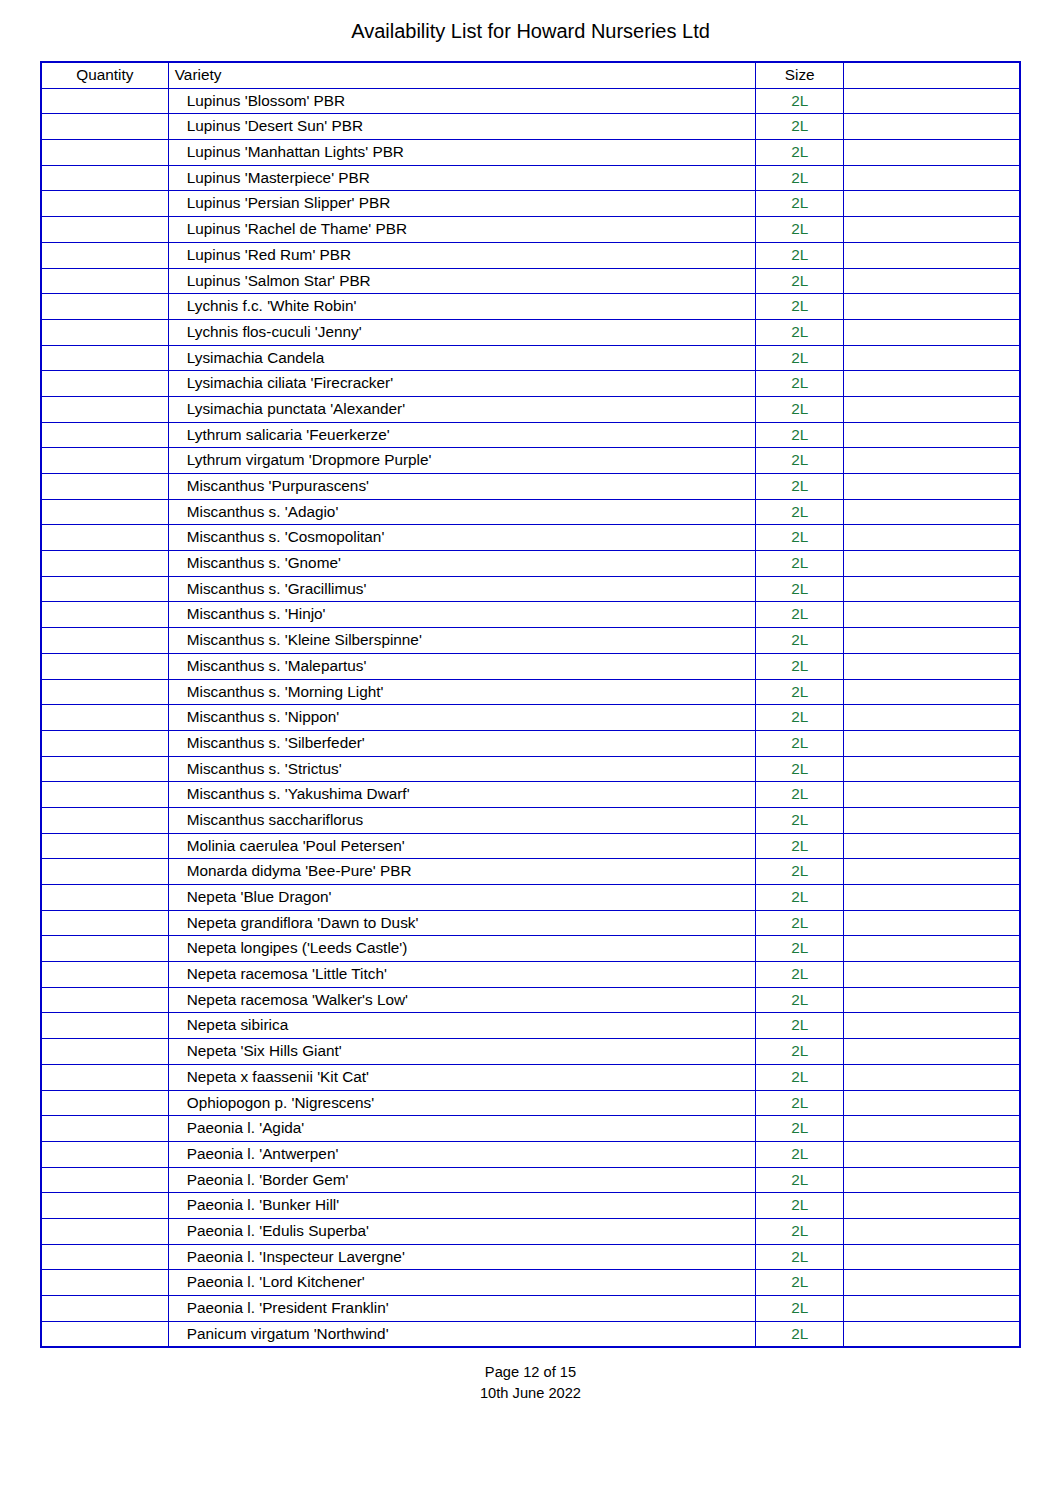Availability List for Howard Nurseries Ltd
| Quantity | Variety | Size | |
| --- | --- | --- | --- |
| | Lupinus 'Blossom' PBR | 2L | |
| | Lupinus 'Desert Sun' PBR | 2L | |
| | Lupinus 'Manhattan Lights' PBR | 2L | |
| | Lupinus 'Masterpiece' PBR | 2L | |
| | Lupinus 'Persian Slipper' PBR | 2L | |
| | Lupinus 'Rachel de Thame' PBR | 2L | |
| | Lupinus 'Red Rum' PBR | 2L | |
| | Lupinus 'Salmon Star' PBR | 2L | |
| | Lychnis f.c. 'White Robin' | 2L | |
| | Lychnis flos-cuculi 'Jenny' | 2L | |
| | Lysimachia Candela | 2L | |
| | Lysimachia ciliata 'Firecracker' | 2L | |
| | Lysimachia punctata 'Alexander' | 2L | |
| | Lythrum salicaria 'Feuerkerze' | 2L | |
| | Lythrum virgatum 'Dropmore Purple' | 2L | |
| | Miscanthus 'Purpurascens' | 2L | |
| | Miscanthus s. 'Adagio' | 2L | |
| | Miscanthus s. 'Cosmopolitan' | 2L | |
| | Miscanthus s. 'Gnome' | 2L | |
| | Miscanthus s. 'Gracillimus' | 2L | |
| | Miscanthus s. 'Hinjo' | 2L | |
| | Miscanthus s. 'Kleine Silberspinne' | 2L | |
| | Miscanthus s. 'Malepartus' | 2L | |
| | Miscanthus s. 'Morning Light' | 2L | |
| | Miscanthus s. 'Nippon' | 2L | |
| | Miscanthus s. 'Silberfeder' | 2L | |
| | Miscanthus s. 'Strictus' | 2L | |
| | Miscanthus s. 'Yakushima Dwarf' | 2L | |
| | Miscanthus sacchariflorus | 2L | |
| | Molinia caerulea 'Poul Petersen' | 2L | |
| | Monarda didyma 'Bee-Pure' PBR | 2L | |
| | Nepeta 'Blue Dragon' | 2L | |
| | Nepeta grandiflora 'Dawn to Dusk' | 2L | |
| | Nepeta longipes ('Leeds Castle') | 2L | |
| | Nepeta racemosa 'Little Titch' | 2L | |
| | Nepeta racemosa 'Walker's Low' | 2L | |
| | Nepeta sibirica | 2L | |
| | Nepeta 'Six Hills Giant' | 2L | |
| | Nepeta x faassenii 'Kit Cat' | 2L | |
| | Ophiopogon p. 'Nigrescens' | 2L | |
| | Paeonia l. 'Agida' | 2L | |
| | Paeonia l. 'Antwerpen' | 2L | |
| | Paeonia l. 'Border Gem' | 2L | |
| | Paeonia l. 'Bunker Hill' | 2L | |
| | Paeonia l. 'Edulis Superba' | 2L | |
| | Paeonia l. 'Inspecteur Lavergne' | 2L | |
| | Paeonia l. 'Lord Kitchener' | 2L | |
| | Paeonia l. 'President Franklin' | 2L | |
| | Panicum virgatum 'Northwind' | 2L | |
Page 12 of 15
10th June 2022